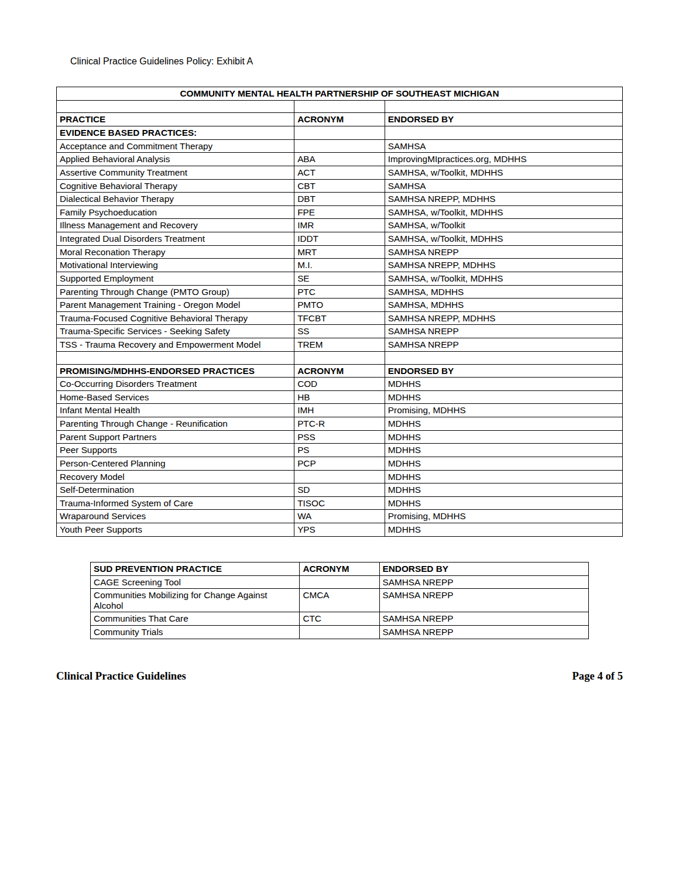Clinical Practice Guidelines Policy: Exhibit A
| COMMUNITY MENTAL HEALTH PARTNERSHIP OF SOUTHEAST MICHIGAN |
| PRACTICE | ACRONYM | ENDORSED BY |
| EVIDENCE BASED PRACTICES: | | |
| Acceptance and Commitment Therapy | | SAMHSA |
| Applied Behavioral Analysis | ABA | ImprovingMIpractices.org, MDHHS |
| Assertive Community Treatment | ACT | SAMHSA, w/Toolkit, MDHHS |
| Cognitive Behavioral Therapy | CBT | SAMHSA |
| Dialectical Behavior Therapy | DBT | SAMHSA NREPP, MDHHS |
| Family Psychoeducation | FPE | SAMHSA, w/Toolkit, MDHHS |
| Illness Management and Recovery | IMR | SAMHSA, w/Toolkit |
| Integrated Dual Disorders Treatment | IDDT | SAMHSA, w/Toolkit, MDHHS |
| Moral Reconation Therapy | MRT | SAMHSA NREPP |
| Motivational Interviewing | M.I. | SAMHSA NREPP, MDHHS |
| Supported Employment | SE | SAMHSA, w/Toolkit, MDHHS |
| Parenting Through Change (PMTO Group) | PTC | SAMHSA, MDHHS |
| Parent Management Training - Oregon Model | PMTO | SAMHSA, MDHHS |
| Trauma-Focused Cognitive Behavioral Therapy | TFCBT | SAMHSA NREPP, MDHHS |
| Trauma-Specific Services - Seeking Safety | SS | SAMHSA NREPP |
| TSS - Trauma Recovery and Empowerment Model | TREM | SAMHSA NREPP |
| PROMISING/MDHHS-ENDORSED PRACTICES | ACRONYM | ENDORSED BY |
| Co-Occurring Disorders Treatment | COD | MDHHS |
| Home-Based Services | HB | MDHHS |
| Infant Mental Health | IMH | Promising, MDHHS |
| Parenting Through Change - Reunification | PTC-R | MDHHS |
| Parent Support Partners | PSS | MDHHS |
| Peer Supports | PS | MDHHS |
| Person-Centered Planning | PCP | MDHHS |
| Recovery Model | | MDHHS |
| Self-Determination | SD | MDHHS |
| Trauma-Informed System of Care | TISOC | MDHHS |
| Wraparound Services | WA | Promising, MDHHS |
| Youth Peer Supports | YPS | MDHHS |
| SUD PREVENTION PRACTICE | ACRONYM | ENDORSED BY |
| CAGE Screening Tool | | SAMHSA NREPP |
| Communities Mobilizing for Change Against Alcohol | CMCA | SAMHSA NREPP |
| Communities That Care | CTC | SAMHSA NREPP |
| Community Trials | | SAMHSA NREPP |
Clinical Practice Guidelines Page 4 of 5